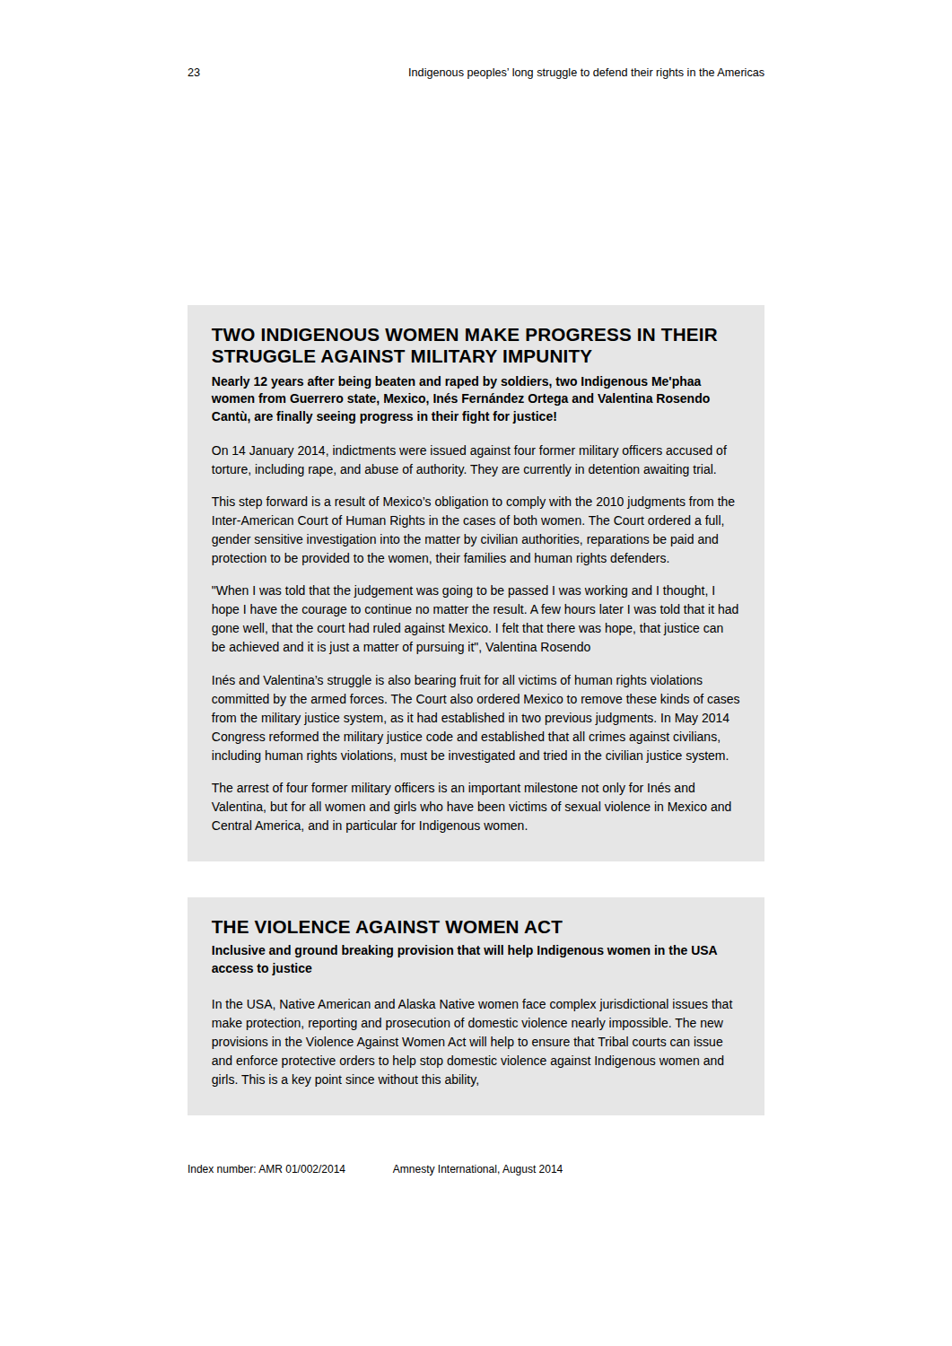23 Indigenous peoples’ long struggle to defend their rights in the Americas
TWO INDIGENOUS WOMEN MAKE PROGRESS IN THEIR STRUGGLE AGAINST MILITARY IMPUNITY
Nearly 12 years after being beaten and raped by soldiers, two Indigenous Me'phaa women from Guerrero state, Mexico, Inés Fernández Ortega and Valentina Rosendo Cantù, are finally seeing progress in their fight for justice!
On 14 January 2014, indictments were issued against four former military officers accused of torture, including rape, and abuse of authority. They are currently in detention awaiting trial.
This step forward is a result of Mexico’s obligation to comply with the 2010 judgments from the Inter-American Court of Human Rights in the cases of both women. The Court ordered a full, gender sensitive investigation into the matter by civilian authorities, reparations be paid and protection to be provided to the women, their families and human rights defenders.
"When I was told that the judgement was going to be passed I was working and I thought, I hope I have the courage to continue no matter the result. A few hours later I was told that it had gone well, that the court had ruled against Mexico. I felt that there was hope, that justice can be achieved and it is just a matter of pursuing it", Valentina Rosendo
Inés and Valentina’s struggle is also bearing fruit for all victims of human rights violations committed by the armed forces. The Court also ordered Mexico to remove these kinds of cases from the military justice system, as it had established in two previous judgments. In May 2014 Congress reformed the military justice code and established that all crimes against civilians, including human rights violations, must be investigated and tried in the civilian justice system.
The arrest of four former military officers is an important milestone not only for Inés and Valentina, but for all women and girls who have been victims of sexual violence in Mexico and Central America, and in particular for Indigenous women.
THE VIOLENCE AGAINST WOMEN ACT
Inclusive and ground breaking provision that will help Indigenous women in the USA access to justice
In the USA, Native American and Alaska Native women face complex jurisdictional issues that make protection, reporting and prosecution of domestic violence nearly impossible. The new provisions in the Violence Against Women Act will help to ensure that Tribal courts can issue and enforce protective orders to help stop domestic violence against Indigenous women and girls. This is a key point since without this ability,
Index number: AMR 01/002/2014 Amnesty International, August 2014